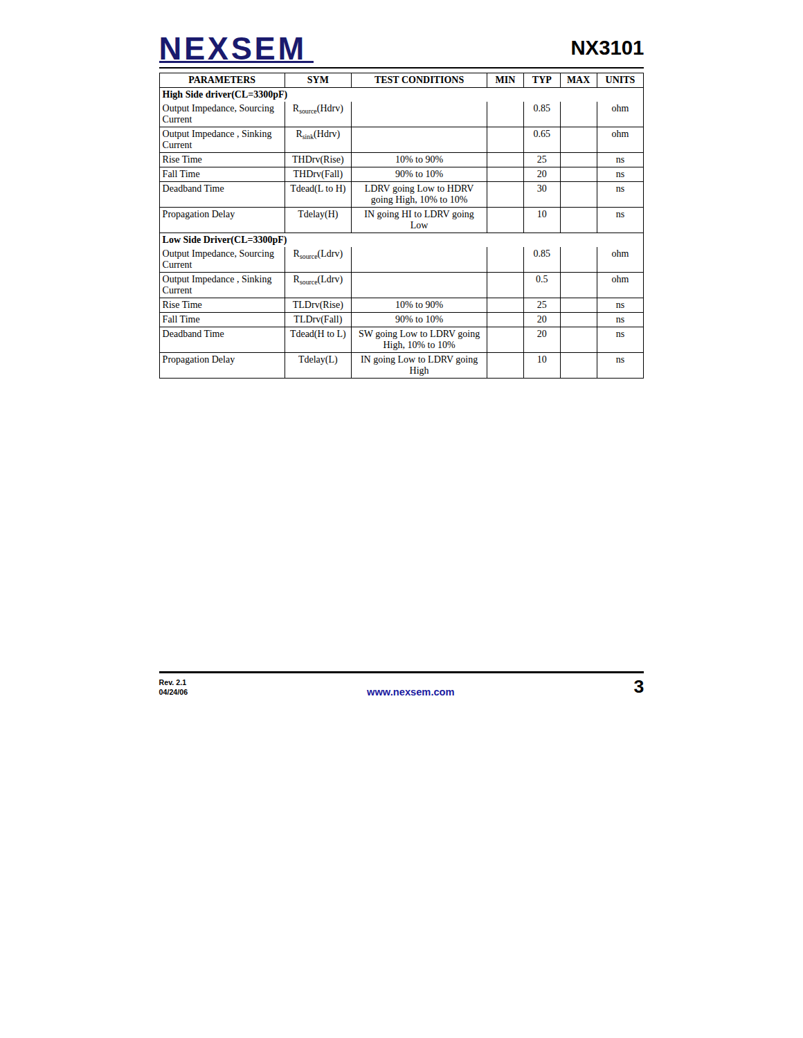NEXSEM
NX3101
| PARAMETERS | SYM | TEST CONDITIONS | MIN | TYP | MAX | UNITS |
| --- | --- | --- | --- | --- | --- | --- |
| High Side driver(CL=3300pF) |
| Output Impedance, Sourcing Current | R source (Hdrv) | | | 0.85 | | ohm |
| Output Impedance , Sinking Current | R sink (Hdrv) | | | 0.65 | | ohm |
| Rise Time | THDrv(Rise) | 10% to 90% | | 25 | | ns |
| Fall Time | THDrv(Fall) | 90% to 10% | | 20 | | ns |
| Deadband Time | Tdead(L to H) | LDRV going Low to HDRV going High, 10% to 10% | | 30 | | ns |
| Propagation Delay | Tdelay(H) | IN going HI to LDRV going Low | | 10 | | ns |
| Low Side Driver(CL=3300pF) |
| Output Impedance, Sourcing Current | R source (Ldrv) | | | 0.85 | | ohm |
| Output Impedance , Sinking Current | R source (Ldrv) | | | 0.5 | | ohm |
| Rise Time | TLDrv(Rise) | 10% to 90% | | 25 | | ns |
| Fall Time | TLDrv(Fall) | 90% to 10% | | 20 | | ns |
| Deadband Time | Tdead(H to L) | SW going Low to LDRV going High, 10% to 10% | | 20 | | ns |
| Propagation Delay | Tdelay(L) | IN going Low to LDRV going High | | 10 | | ns |
Rev. 2.1
04/24/06
www.nexsem.com
3